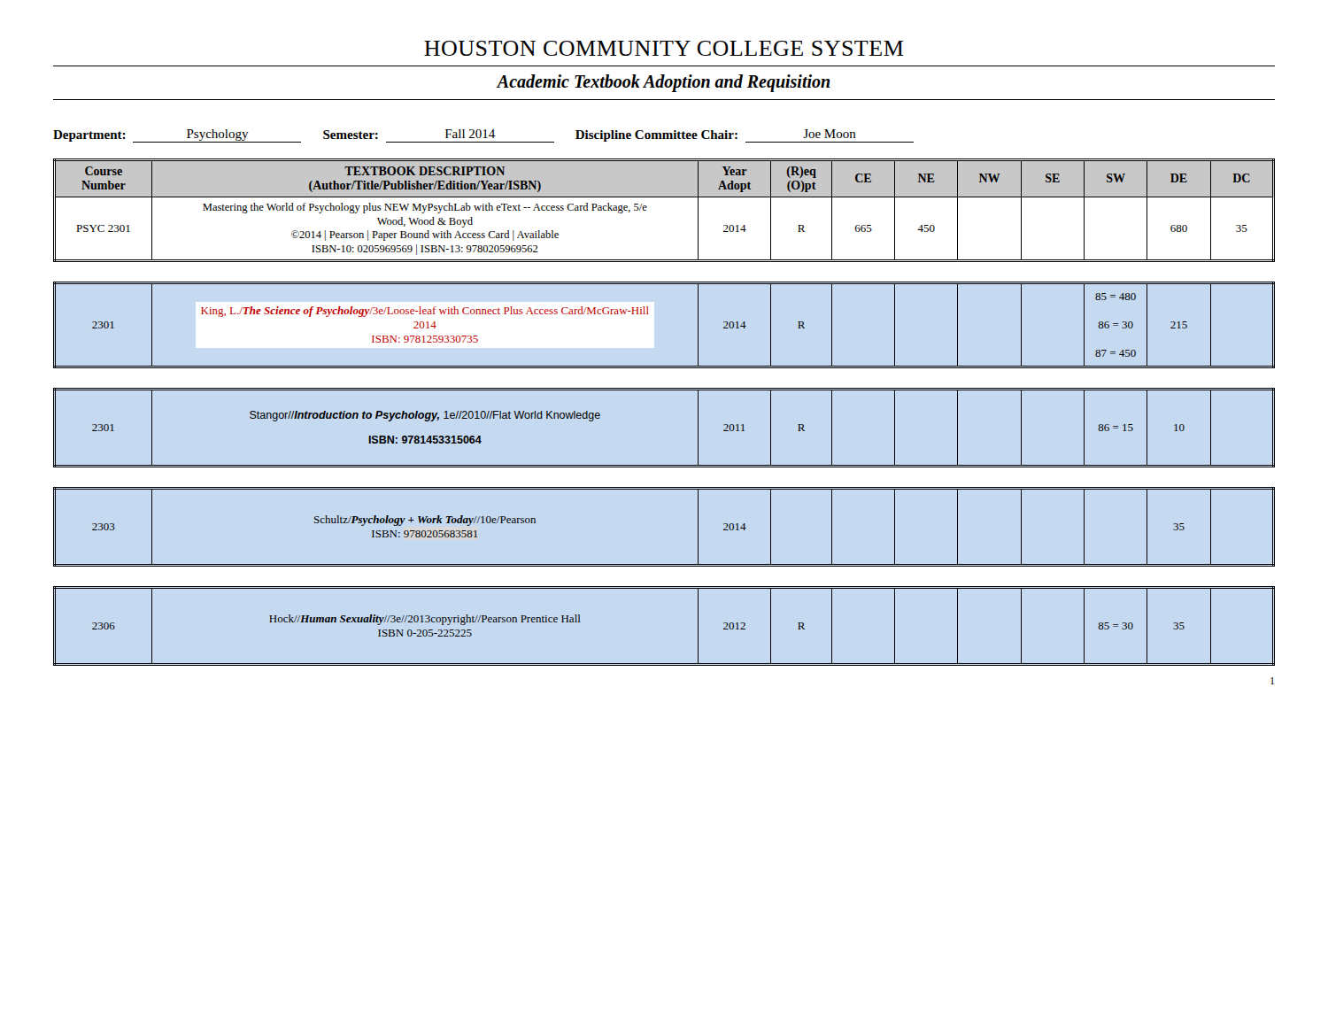HOUSTON COMMUNITY COLLEGE SYSTEM
Academic Textbook Adoption and Requisition
Department: Psychology Semester: Fall 2014 Discipline Committee Chair: Joe Moon
| Course Number | TEXTBOOK DESCRIPTION (Author/Title/Publisher/Edition/Year/ISBN) | Year Adopt | (R)eq (O)pt | CE | NE | NW | SE | SW | DE | DC |
| --- | --- | --- | --- | --- | --- | --- | --- | --- | --- | --- |
| PSYC 2301 | Mastering the World of Psychology plus NEW MyPsychLab with eText -- Access Card Package, 5/e Wood, Wood & Boyd ©2014 / Pearson / Paper Bound with Access Card / Available ISBN-10: 0205969569 / ISBN-13: 9780205969562 | 2014 | R | 665 | 450 | | | | 680 | 35 |
| 2301 | King, L./ The Science of Psychology /3e/Loose-leaf with Connect Plus Access Card/McGraw-Hill 2014 ISBN: 9781259330735 | 2014 | R | | | | | 85 = 480 86 = 30 87 = 450 | 215 | |
| 2301 | Stangor// Introduction to Psychology, 1e//2010//Flat World Knowledge ISBN: 9781453315064 | 2011 | R | | | | | 86 = 15 | 10 | |
| 2303 | Schultz/ Psychology + Work Today //10e/Pearson ISBN: 9780205683581 | 2014 | | | | | | | 35 | |
| 2306 | Hock// Human Sexuality //3e//2013copyright//Pearson Prentice Hall ISBN 0-205-225225 | 2012 | R | | | | | 85 = 30 | 35 | |
1